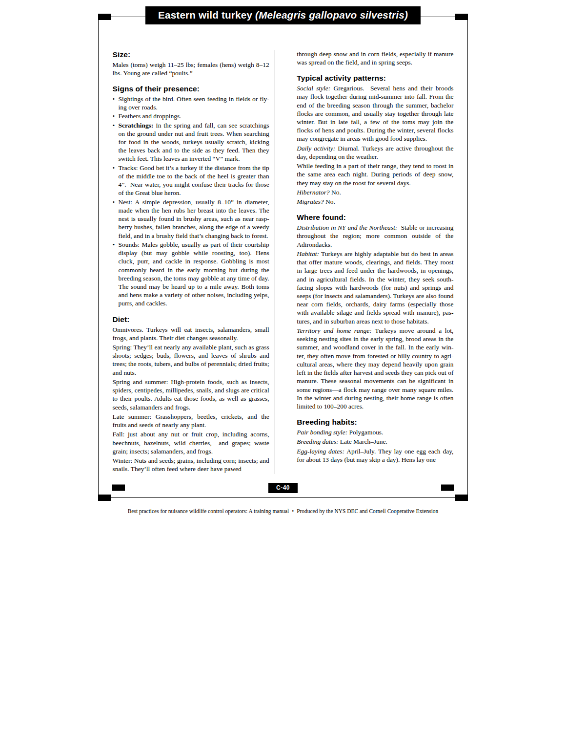Eastern wild turkey (Meleagris gallopavo silvestris)
Size:
Males (toms) weigh 11–25 lbs; females (hens) weigh 8–12 lbs. Young are called “poults.”
Signs of their presence:
Sightings of the bird. Often seen feeding in fields or flying over roads.
Feathers and droppings.
Scratchings: In the spring and fall, can see scratchings on the ground under nut and fruit trees. When searching for food in the woods, turkeys usually scratch, kicking the leaves back and to the side as they feed. Then they switch feet. This leaves an inverted “V” mark.
Tracks: Good bet it’s a turkey if the distance from the tip of the middle toe to the back of the heel is greater than 4”. Near water, you might confuse their tracks for those of the Great blue heron.
Nest: A simple depression, usually 8–10” in diameter, made when the hen rubs her breast into the leaves. The nest is usually found in brushy areas, such as near raspberry bushes, fallen branches, along the edge of a weedy field, and in a brushy field that’s changing back to forest.
Sounds: Males gobble, usually as part of their courtship display (but may gobble while roosting, too). Hens cluck, purr, and cackle in response. Gobbling is most commonly heard in the early morning but during the breeding season, the toms may gobble at any time of day. The sound may be heard up to a mile away. Both toms and hens make a variety of other noises, including yelps, purrs, and cackles.
Diet:
Omnivores. Turkeys will eat insects, salamanders, small frogs, and plants. Their diet changes seasonally.
Spring: They’ll eat nearly any available plant, such as grass shoots; sedges; buds, flowers, and leaves of shrubs and trees; the roots, tubers, and bulbs of perennials; dried fruits; and nuts.
Spring and summer: High-protein foods, such as insects, spiders, centipedes, millipedes, snails, and slugs are critical to their poults. Adults eat those foods, as well as grasses, seeds, salamanders and frogs.
Late summer: Grasshoppers, beetles, crickets, and the fruits and seeds of nearly any plant.
Fall: just about any nut or fruit crop, including acorns, beechnuts, hazelnuts, wild cherries, and grapes; waste grain; insects; salamanders, and frogs.
Winter: Nuts and seeds; grains, including corn; insects; and snails. They’ll often feed where deer have pawed
through deep snow and in corn fields, especially if manure was spread on the field, and in spring seeps.
Typical activity patterns:
Social style: Gregarious. Several hens and their broods may flock together during mid-summer into fall. From the end of the breeding season through the summer, bachelor flocks are common, and usually stay together through late winter. But in late fall, a few of the toms may join the flocks of hens and poults. During the winter, several flocks may congregate in areas with good food supplies.
Daily activity: Diurnal. Turkeys are active throughout the day, depending on the weather.
While feeding in a part of their range, they tend to roost in the same area each night. During periods of deep snow, they may stay on the roost for several days.
Hibernator? No.
Migrates? No.
Where found:
Distribution in NY and the Northeast: Stable or increasing throughout the region; more common outside of the Adirondacks.
Habitat: Turkeys are highly adaptable but do best in areas that offer mature woods, clearings, and fields. They roost in large trees and feed under the hardwoods, in openings, and in agricultural fields. In the winter, they seek south-facing slopes with hardwoods (for nuts) and springs and seeps (for insects and salamanders). Turkeys are also found near corn fields, orchards, dairy farms (especially those with available silage and fields spread with manure), pastures, and in suburban areas next to those habitats.
Territory and home range: Turkeys move around a lot, seeking nesting sites in the early spring, brood areas in the summer, and woodland cover in the fall. In the early winter, they often move from forested or hilly country to agricultural areas, where they may depend heavily upon grain left in the fields after harvest and seeds they can pick out of manure. These seasonal movements can be significant in some regions—a flock may range over many square miles. In the winter and during nesting, their home range is often limited to 100–200 acres.
Breeding habits:
Pair bonding style: Polygamous.
Breeding dates: Late March–June.
Egg-laying dates: April–July. They lay one egg each day, for about 13 days (but may skip a day). Hens lay one
C-40
Best practices for nuisance wildlife control operators: A training manual•Produced by the NYS DEC and Cornell Cooperative Extension